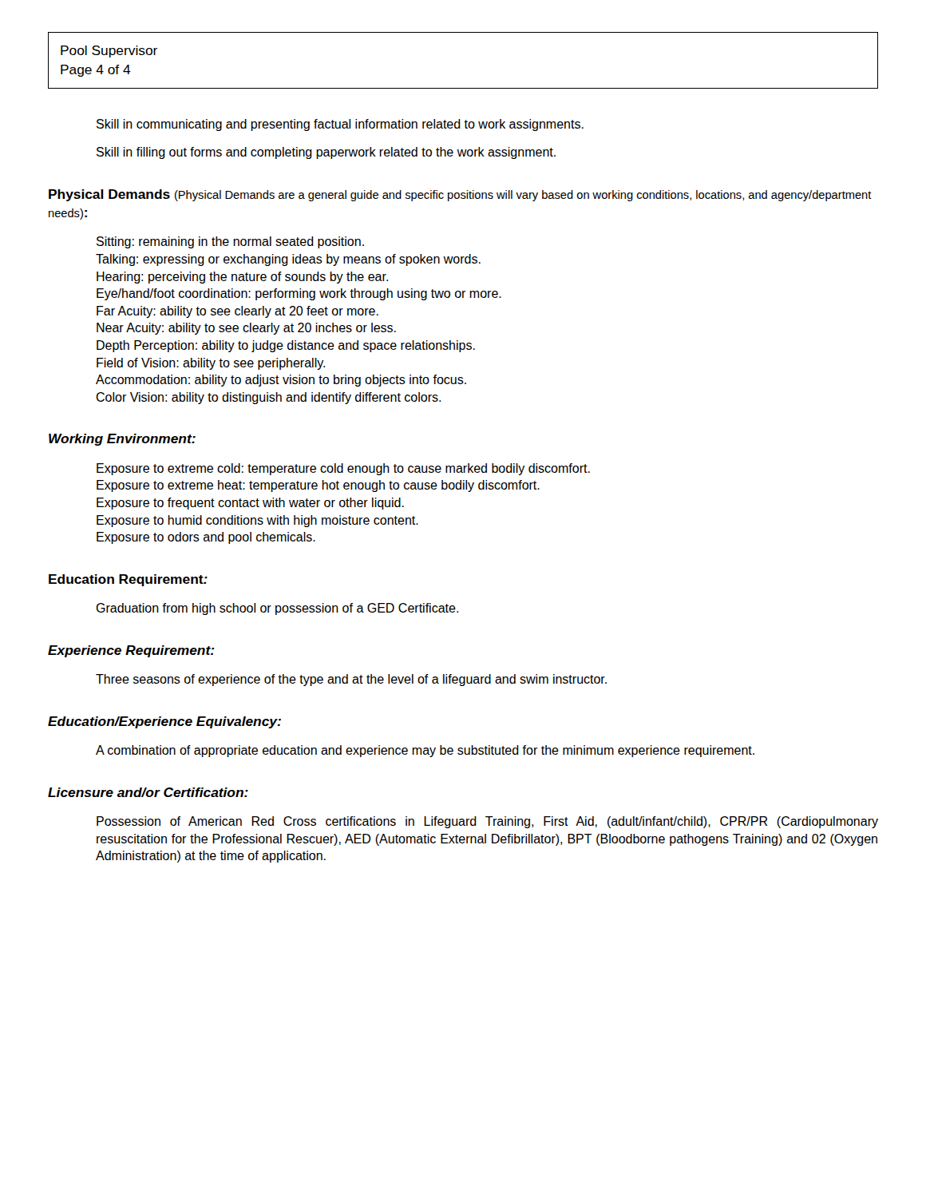Pool Supervisor
Page 4 of 4
Skill in communicating and presenting factual information related to work assignments.
Skill in filling out forms and completing paperwork related to the work assignment.
Physical Demands (Physical Demands are a general guide and specific positions will vary based on working conditions, locations, and agency/department needs):
Sitting: remaining in the normal seated position.
Talking: expressing or exchanging ideas by means of spoken words.
Hearing: perceiving the nature of sounds by the ear.
Eye/hand/foot coordination: performing work through using two or more.
Far Acuity: ability to see clearly at 20 feet or more.
Near Acuity: ability to see clearly at 20 inches or less.
Depth Perception: ability to judge distance and space relationships.
Field of Vision: ability to see peripherally.
Accommodation: ability to adjust vision to bring objects into focus.
Color Vision: ability to distinguish and identify different colors.
Working Environment:
Exposure to extreme cold: temperature cold enough to cause marked bodily discomfort.
Exposure to extreme heat: temperature hot enough to cause bodily discomfort.
Exposure to frequent contact with water or other liquid.
Exposure to humid conditions with high moisture content.
Exposure to odors and pool chemicals.
Education Requirement:
Graduation from high school or possession of a GED Certificate.
Experience Requirement:
Three seasons of experience of the type and at the level of a lifeguard and swim instructor.
Education/Experience Equivalency:
A combination of appropriate education and experience may be substituted for the minimum experience requirement.
Licensure and/or Certification:
Possession of American Red Cross certifications in Lifeguard Training, First Aid, (adult/infant/child), CPR/PR (Cardiopulmonary resuscitation for the Professional Rescuer), AED (Automatic External Defibrillator), BPT (Bloodborne pathogens Training) and 02 (Oxygen Administration) at the time of application.